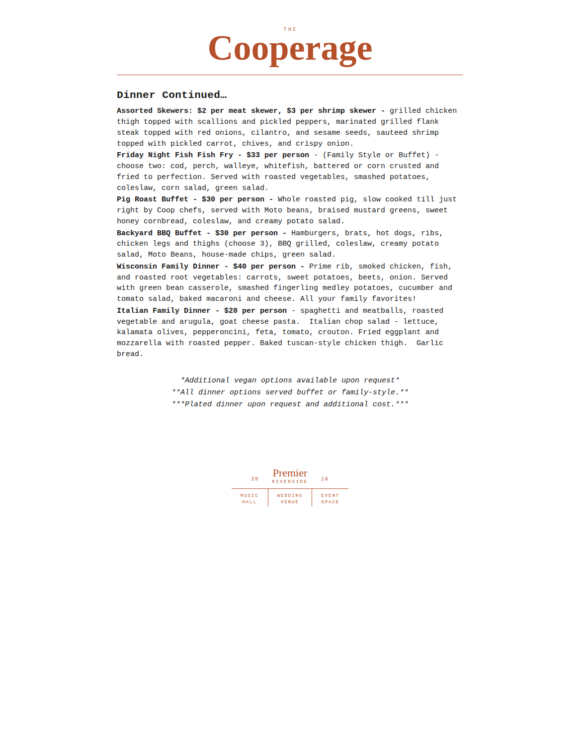The
Cooperage
Dinner Continued…
Assorted Skewers: $2 per meat skewer, $3 per shrimp skewer - grilled chicken thigh topped with scallions and pickled peppers, marinated grilled flank steak topped with red onions, cilantro, and sesame seeds, sauteed shrimp topped with pickled carrot, chives, and crispy onion.
Friday Night Fish Fish Fry - $33 per person - (Family Style or Buffet) - choose two: cod, perch, walleye, whitefish, battered or corn crusted and fried to perfection. Served with roasted vegetables, smashed potatoes, coleslaw, corn salad, green salad.
Pig Roast Buffet - $30 per person - Whole roasted pig, slow cooked till just right by Coop chefs, served with Moto beans, braised mustard greens, sweet honey cornbread, coleslaw, and creamy potato salad.
Backyard BBQ Buffet - $30 per person - Hamburgers, brats, hot dogs, ribs, chicken legs and thighs (choose 3), BBQ grilled, coleslaw, creamy potato salad, Moto Beans, house-made chips, green salad.
Wisconsin Family Dinner - $40 per person - Prime rib, smoked chicken, fish, and roasted root vegetables: carrots, sweet potatoes, beets, onion. Served with green bean casserole, smashed fingerling medley potatoes, cucumber and tomato salad, baked macaroni and cheese. All your family favorites!
Italian Family Dinner - $28 per person - spaghetti and meatballs, roasted vegetable and arugula, goat cheese pasta. Italian chop salad - lettuce, kalamata olives, pepperoncini, feta, tomato, crouton. Fried eggplant and mozzarella with roasted pepper. Baked tuscan-style chicken thigh. Garlic bread.
*Additional vegan options available upon request*
**All dinner options served buffet or family-style.**
***Plated dinner upon request and additional cost.***
20
Premier
RIVERSIDE
18
MUSIC
HALL
WEDDING
VENUE
EVENT
SPACE